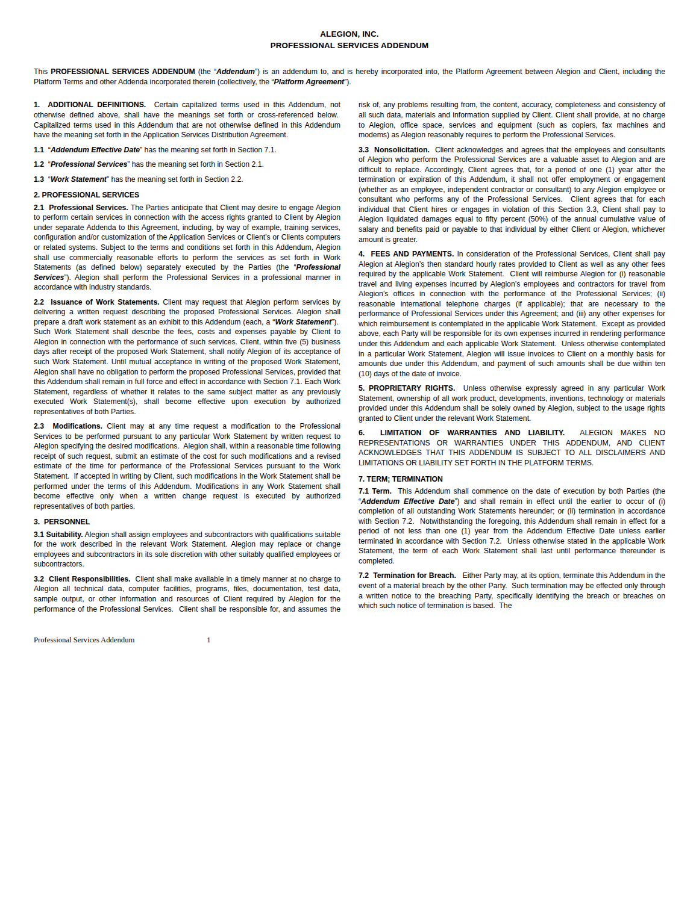ALEGION, INC.
PROFESSIONAL SERVICES ADDENDUM
This PROFESSIONAL SERVICES ADDENDUM (the “Addendum”) is an addendum to, and is hereby incorporated into, the Platform Agreement between Alegion and Client, including the Platform Terms and other Addenda incorporated therein (collectively, the “Platform Agreement”).
1. ADDITIONAL DEFINITIONS. Certain capitalized terms used in this Addendum, not otherwise defined above, shall have the meanings set forth or cross-referenced below. Capitalized terms used in this Addendum that are not otherwise defined in this Addendum have the meaning set forth in the Application Services Distribution Agreement.
1.1 “Addendum Effective Date” has the meaning set forth in Section 7.1.
1.2 “Professional Services” has the meaning set forth in Section 2.1.
1.3 “Work Statement” has the meaning set forth in Section 2.2.
2. PROFESSIONAL SERVICES
2.1 Professional Services. The Parties anticipate that Client may desire to engage Alegion to perform certain services in connection with the access rights granted to Client by Alegion under separate Addenda to this Agreement, including, by way of example, training services, configuration and/or customization of the Application Services or Client’s or Clients computers or related systems. Subject to the terms and conditions set forth in this Addendum, Alegion shall use commercially reasonable efforts to perform the services as set forth in Work Statements (as defined below) separately executed by the Parties (the “Professional Services”). Alegion shall perform the Professional Services in a professional manner in accordance with industry standards.
2.2 Issuance of Work Statements. Client may request that Alegion perform services by delivering a written request describing the proposed Professional Services. Alegion shall prepare a draft work statement as an exhibit to this Addendum (each, a “Work Statement”). Such Work Statement shall describe the fees, costs and expenses payable by Client to Alegion in connection with the performance of such services. Client, within five (5) business days after receipt of the proposed Work Statement, shall notify Alegion of its acceptance of such Work Statement. Until mutual acceptance in writing of the proposed Work Statement, Alegion shall have no obligation to perform the proposed Professional Services, provided that this Addendum shall remain in full force and effect in accordance with Section 7.1. Each Work Statement, regardless of whether it relates to the same subject matter as any previously executed Work Statement(s), shall become effective upon execution by authorized representatives of both Parties.
2.3 Modifications. Client may at any time request a modification to the Professional Services to be performed pursuant to any particular Work Statement by written request to Alegion specifying the desired modifications. Alegion shall, within a reasonable time following receipt of such request, submit an estimate of the cost for such modifications and a revised estimate of the time for performance of the Professional Services pursuant to the Work Statement. If accepted in writing by Client, such modifications in the Work Statement shall be performed under the terms of this Addendum. Modifications in any Work Statement shall become effective only when a written change request is executed by authorized representatives of both parties.
3. PERSONNEL
3.1 Suitability. Alegion shall assign employees and subcontractors with qualifications suitable for the work described in the relevant Work Statement. Alegion may replace or change employees and subcontractors in its sole discretion with other suitably qualified employees or subcontractors.
3.2 Client Responsibilities. Client shall make available in a timely manner at no charge to Alegion all technical data, computer facilities, programs, files, documentation, test data, sample output, or other information and resources of Client required by Alegion for the performance of the Professional Services. Client shall be responsible for, and assumes the risk of, any problems resulting from, the content, accuracy, completeness and consistency of all such data, materials and information supplied by Client. Client shall provide, at no charge to Alegion, office space, services and equipment (such as copiers, fax machines and modems) as Alegion reasonably requires to perform the Professional Services.
3.3 Nonsolicitation. Client acknowledges and agrees that the employees and consultants of Alegion who perform the Professional Services are a valuable asset to Alegion and are difficult to replace. Accordingly, Client agrees that, for a period of one (1) year after the termination or expiration of this Addendum, it shall not offer employment or engagement (whether as an employee, independent contractor or consultant) to any Alegion employee or consultant who performs any of the Professional Services. Client agrees that for each individual that Client hires or engages in violation of this Section 3.3, Client shall pay to Alegion liquidated damages equal to fifty percent (50%) of the annual cumulative value of salary and benefits paid or payable to that individual by either Client or Alegion, whichever amount is greater.
4. FEES AND PAYMENTS. In consideration of the Professional Services, Client shall pay Alegion at Alegion’s then standard hourly rates provided to Client as well as any other fees required by the applicable Work Statement. Client will reimburse Alegion for (i) reasonable travel and living expenses incurred by Alegion’s employees and contractors for travel from Alegion’s offices in connection with the performance of the Professional Services; (ii) reasonable international telephone charges (if applicable); that are necessary to the performance of Professional Services under this Agreement; and (iii) any other expenses for which reimbursement is contemplated in the applicable Work Statement. Except as provided above, each Party will be responsible for its own expenses incurred in rendering performance under this Addendum and each applicable Work Statement. Unless otherwise contemplated in a particular Work Statement, Alegion will issue invoices to Client on a monthly basis for amounts due under this Addendum, and payment of such amounts shall be due within ten (10) days of the date of invoice.
5. PROPRIETARY RIGHTS. Unless otherwise expressly agreed in any particular Work Statement, ownership of all work product, developments, inventions, technology or materials provided under this Addendum shall be solely owned by Alegion, subject to the usage rights granted to Client under the relevant Work Statement.
6. LIMITATION OF WARRANTIES AND LIABILITY. ALEGION MAKES NO REPRESENTATIONS OR WARRANTIES UNDER THIS ADDENDUM, AND CLIENT ACKNOWLEDGES THAT THIS ADDENDUM IS SUBJECT TO ALL DISCLAIMERS AND LIMITATIONS OR LIABILITY SET FORTH IN THE PLATFORM TERMS.
7. TERM; TERMINATION
7.1 Term. This Addendum shall commence on the date of execution by both Parties (the “Addendum Effective Date”) and shall remain in effect until the earlier to occur of (i) completion of all outstanding Work Statements hereunder; or (ii) termination in accordance with Section 7.2. Notwithstanding the foregoing, this Addendum shall remain in effect for a period of not less than one (1) year from the Addendum Effective Date unless earlier terminated in accordance with Section 7.2. Unless otherwise stated in the applicable Work Statement, the term of each Work Statement shall last until performance thereunder is completed.
7.2 Termination for Breach. Either Party may, at its option, terminate this Addendum in the event of a material breach by the other Party. Such termination may be effected only through a written notice to the breaching Party, specifically identifying the breach or breaches on which such notice of termination is based. The
Professional Services Addendum 1